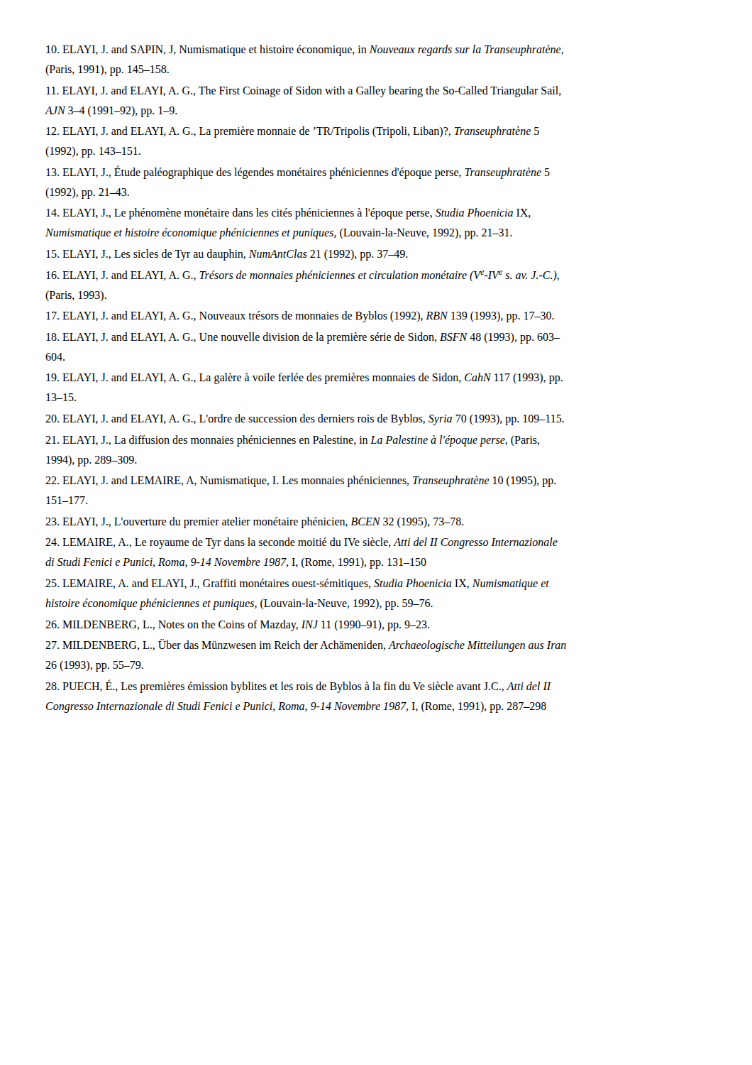10. ELAYI, J. and SAPIN, J, Numismatique et histoire économique, in Nouveaux regards sur la Transeuphratène, (Paris, 1991), pp. 145–158.
11. ELAYI, J. and ELAYI, A. G., The First Coinage of Sidon with a Galley bearing the So-Called Triangular Sail, AJN 3–4 (1991–92), pp. 1–9.
12. ELAYI, J. and ELAYI, A. G., La première monnaie de ’TR/Tripolis (Tripoli, Liban)?, Transeuphratène 5 (1992), pp. 143–151.
13. ELAYI, J., Étude paléographique des légendes monétaires phéniciennes d'époque perse, Transeuphratène 5 (1992), pp. 21–43.
14. ELAYI, J., Le phénomène monétaire dans les cités phéniciennes à l'époque perse, Studia Phoenicia IX, Numismatique et histoire économique phéniciennes et puniques, (Louvain-la-Neuve, 1992), pp. 21–31.
15. ELAYI, J., Les sicles de Tyr au dauphin, NumAntClas 21 (1992), pp. 37–49.
16. ELAYI, J. and ELAYI, A. G., Trésors de monnaies phéniciennes et circulation monétaire (Ve-IVe s. av. J.-C.), (Paris, 1993).
17. ELAYI, J. and ELAYI, A. G., Nouveaux trésors de monnaies de Byblos (1992), RBN 139 (1993), pp. 17–30.
18. ELAYI, J. and ELAYI, A. G., Une nouvelle division de la première série de Sidon, BSFN 48 (1993), pp. 603–604.
19. ELAYI, J. and ELAYI, A. G., La galère à voile ferlée des premières monnaies de Sidon, CahN 117 (1993), pp. 13–15.
20. ELAYI, J. and ELAYI, A. G., L'ordre de succession des derniers rois de Byblos, Syria 70 (1993), pp. 109–115.
21. ELAYI, J., La diffusion des monnaies phéniciennes en Palestine, in La Palestine à l'époque perse, (Paris, 1994), pp. 289–309.
22. ELAYI, J. and LEMAIRE, A, Numismatique, I. Les monnaies phéniciennes, Transeuphratène 10 (1995), pp. 151–177.
23. ELAYI, J., L'ouverture du premier atelier monétaire phénicien, BCEN 32 (1995), 73–78.
24. LEMAIRE, A., Le royaume de Tyr dans la seconde moitié du IVe siècle, Atti del II Congresso Internazionale di Studi Fenici e Punici, Roma, 9-14 Novembre 1987, I, (Rome, 1991), pp. 131–150
25. LEMAIRE, A. and ELAYI, J., Graffiti monétaires ouest-sémitiques, Studia Phoenicia IX, Numismatique et histoire économique phéniciennes et puniques, (Louvain-la-Neuve, 1992), pp. 59–76.
26. MILDENBERG, L., Notes on the Coins of Mazday, INJ 11 (1990–91), pp. 9–23.
27. MILDENBERG, L., Über das Münzwesen im Reich der Achämeniden, Archaeologische Mitteilungen aus Iran 26 (1993), pp. 55–79.
28. PUECH, É., Les premières émission byblites et les rois de Byblos à la fin du Ve siècle avant J.C., Atti del II Congresso Internazionale di Studi Fenici e Punici, Roma, 9-14 Novembre 1987, I, (Rome, 1991), pp. 287–298